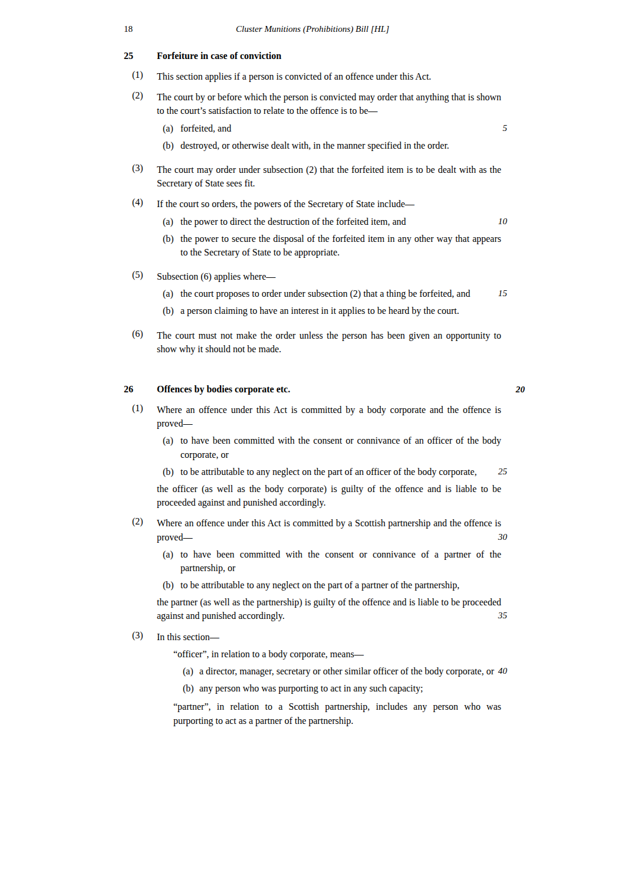18
Cluster Munitions (Prohibitions) Bill [HL]
25
Forfeiture in case of conviction
(1)
This section applies if a person is convicted of an offence under this Act.
(2)
The court by or before which the person is convicted may order that anything that is shown to the court’s satisfaction to relate to the offence is to be—
(a) forfeited, and5
(b) destroyed, or otherwise dealt with, in the manner specified in the order.
(3)
The court may order under subsection (2) that the forfeited item is to be dealt with as the Secretary of State sees fit.
(4)
If the court so orders, the powers of the Secretary of State include—
(a) the power to direct the destruction of the forfeited item, and10
(b) the power to secure the disposal of the forfeited item in any other way that appears to the Secretary of State to be appropriate.
(5)
Subsection (6) applies where—
(a) the court proposes to order under subsection (2) that a thing be forfeited, and15
(b) a person claiming to have an interest in it applies to be heard by the court.
(6)
The court must not make the order unless the person has been given an opportunity to show why it should not be made.
26
Offences by bodies corporate etc.20
(1)
Where an offence under this Act is committed by a body corporate and the offence is proved—
(a) to have been committed with the consent or connivance of an officer of the body corporate, or
(b) to be attributable to any neglect on the part of an officer of the body corporate,25
the officer (as well as the body corporate) is guilty of the offence and is liable to be proceeded against and punished accordingly.
(2)
Where an offence under this Act is committed by a Scottish partnership and the offence is proved—30
(a) to have been committed with the consent or connivance of a partner of the partnership, or
(b) to be attributable to any neglect on the part of a partner of the partnership,
the partner (as well as the partnership) is guilty of the offence and is liable to be proceeded against and punished accordingly.35
(3)
In this section—
“officer”, in relation to a body corporate, means—
(a) a director, manager, secretary or other similar officer of the body corporate, or40
(b) any person who was purporting to act in any such capacity;
“partner”, in relation to a Scottish partnership, includes any person who was purporting to act as a partner of the partnership.